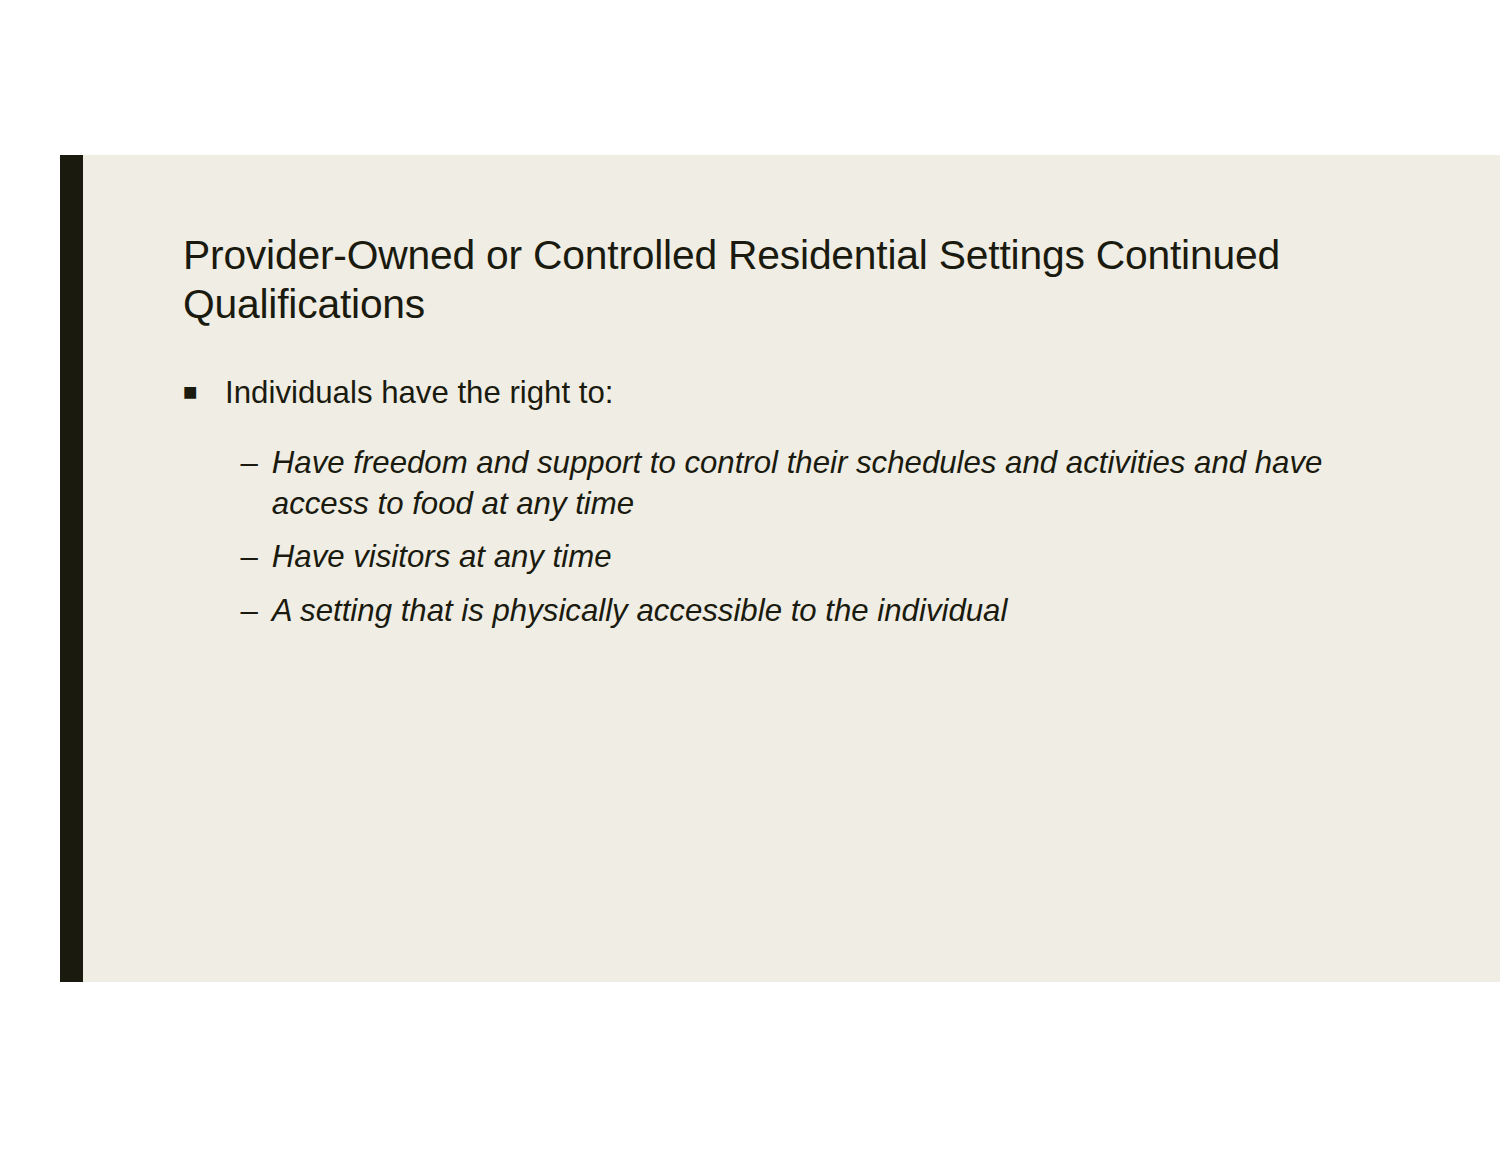Provider-Owned or Controlled Residential Settings Continued Qualifications
Individuals have the right to:
Have freedom and support to control their schedules and activities and have access to food at any time
Have visitors at any time
A setting that is physically accessible to the individual